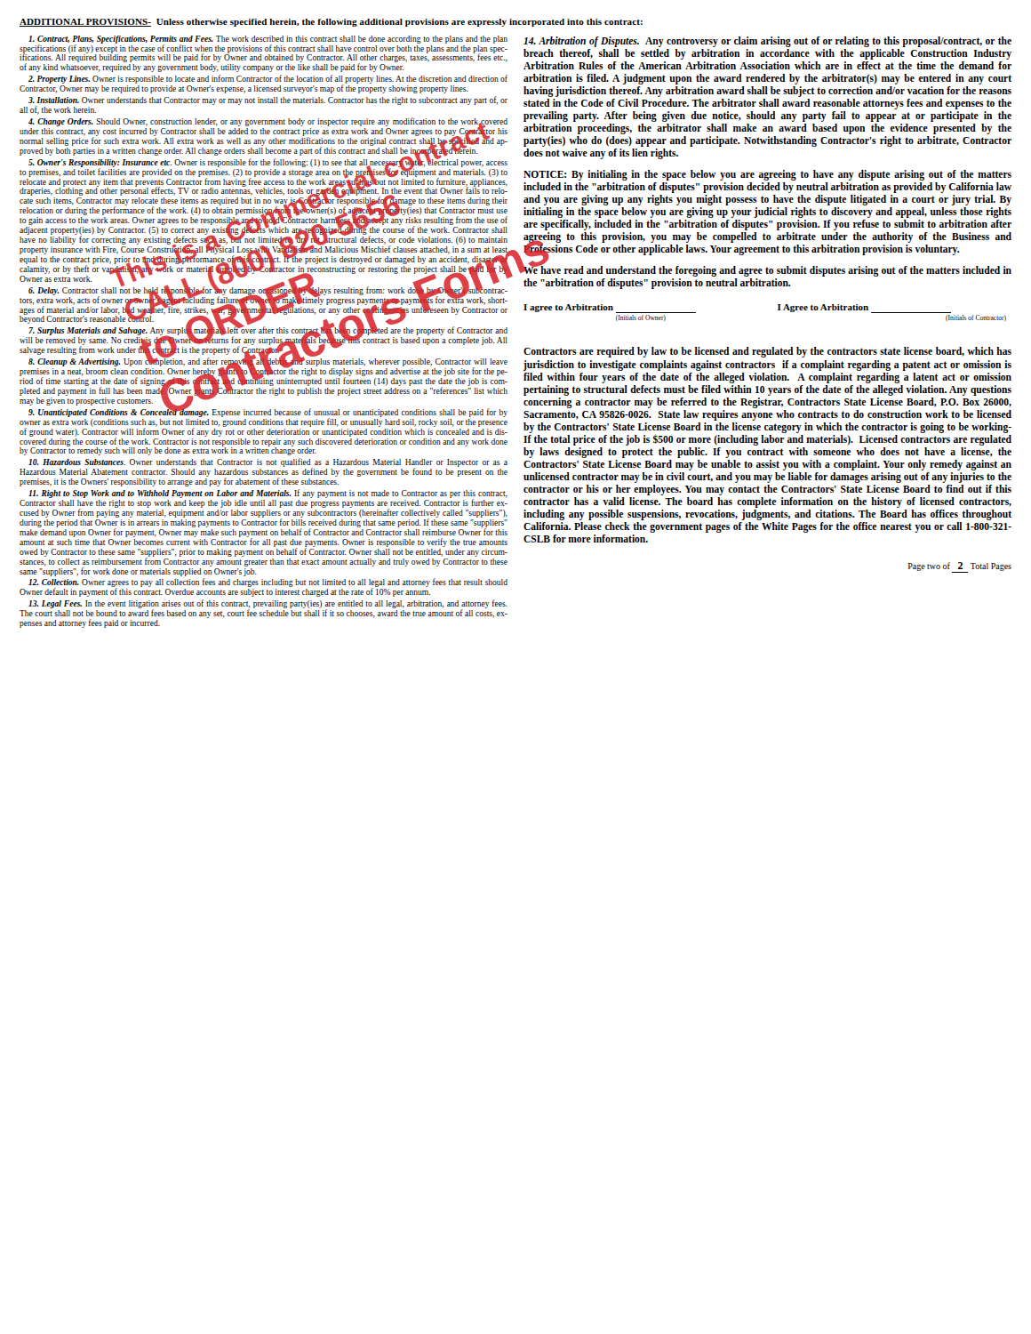ADDITIONAL PROVISIONS- Unless otherwise specified herein, the following additional provisions are expressly incorporated into this contract:
1. Contract, Plans, Specifications, Permits and Fees. The work described in this contract shall be done according to the plans and the plan specifications (if any) except in the case of conflict when the provisions of this contract shall have control over both the plans and the plan specifications. All required building permits will be paid for by Owner and obtained by Contractor. All other charges, taxes, assessments, fees etc., of any kind whatsoever, required by any government body, utility company or the like shall be paid for by Owner.
2. Property Lines. Owner is responsible to locate and inform Contractor of the location of all property lines. At the discretion and direction of Contractor, Owner may be required to provide at Owner's expense, a licensed surveyor's map of the property showing property lines.
3. Installation. Owner understands that Contractor may or may not install the materials. Contractor has the right to subcontract any part of, or all of, the work herein.
4. Change Orders. Should Owner, construction lender, or any government body or inspector require any modification to the work covered under this contract, any cost incurred by Contractor shall be added to the contract price as extra work and Owner agrees to pay Contractor his normal selling price for such extra work. All extra work as well as any other modifications to the original contract shall be specified and approved by both parties in a written change order. All change orders shall become a part of this contract and shall be incorporated herein.
5. Owner's Responsibility: Insurance etc. Owner is responsible for the following: (1) to see that all necessary water, electrical power, access to premises, and toilet facilities are provided on the premises. (2) to provide a storage area on the premises for equipment and materials. (3) to relocate and protect any item that prevents Contractor from having free access to the work areas such as but not limited to furniture, appliances, draperies, clothing and other personal effects, TV or radio antennas, vehicles, tools or garden equipment. In the event that Owner fails to relocate such items, Contractor may relocate these items as required but in no way is Contractor responsible for damage to these items during their relocation or during the performance of the work. (4) to obtain permission from the owner(s) of adjacent property(ies) that Contractor must use to gain access to the work areas. Owner agrees to be responsible and to hold Contractor harmless and accept any risks resulting from the use of adjacent property(ies) by Contractor. (5) to correct any existing defects which are recognized during the course of the work. Contractor shall have no liability for correcting any existing defects such as, but not limited to, dry rot, structural defects, or code violations. (6) to maintain property insurance with Fire, Course Construction, all Physical Loss with Vandalism and Malicious Mischief clauses attached, in a sum at least equal to the contract price, prior to and during performance of this contract. If the project is destroyed or damaged by an accident, disaster or calamity, or by theft or vandalism, any work or material supplied by Contractor in reconstructing or restoring the project shall be paid for by Owner as extra work.
6. Delay. Contractor shall not be held responsible for any damage occasioned by delays resulting from: work done by Owner's subcontractors, extra work, acts of owner or owner's agent including failure of owner to make timely progress payments or payments for extra work, shortages of material and/or labor, bad weather, fire, strikes, war, governmental regulations, or any other contingencies unforeseen by Contractor or beyond Contractor's reasonable control.
7. Surplus Materials and Salvage. Any surplus materials left over after this contract has been completed are the property of Contractor and will be removed by same. No credit is due Owner on returns for any surplus materials because this contract is based upon a complete job. All salvage resulting from work under this contract is the property of Contractor.
8. Cleanup & Advertising. Upon completion, and after removing all debris and surplus materials, wherever possible, Contractor will leave premises in a neat, broom clean condition. Owner hereby grants to Contractor the right to display signs and advertise at the job site for the period of time starting at the date of signing of this contract and continuing uninterrupted until fourteen (14) days past the date the job is completed and payment in full has been made. Owner grants Contractor the right to publish the project street address on a "references" list which may be given to prospective customers.
9. Unanticipated Conditions & Concealed damage. Expense incurred because of unusual or unanticipated conditions shall be paid for by owner as extra work (conditions such as, but not limited to, ground conditions that require fill, or unusually hard soil, rocky soil, or the presence of ground water). Contractor will inform Owner of any dry rot or other deterioration or unanticipated condition which is concealed and is discovered during the course of the work. Contractor is not responsible to repair any such discovered deterioration or condition and any work done by Contractor to remedy such will only be done as extra work in a written change order.
10. Hazardous Substances. Owner understands that Contractor is not qualified as a Hazardous Material Handler or Inspector or as a Hazardous Material Abatement contractor. Should any hazardous substances as defined by the government be found to be present on the premises, it is the Owners' responsibility to arrange and pay for abatement of these substances.
11. Right to Stop Work and to Withhold Payment on Labor and Materials. If any payment is not made to Contractor as per this contract, Contractor shall have the right to stop work and keep the job idle until all past due progress payments are received. Contractor is further excused by Owner from paying any material, equipment and/or labor suppliers or any subcontractors (hereinafter collectively called "suppliers"), during the period that Owner is in arrears in making payments to Contractor for bills received during that same period. If these same "suppliers" make demand upon Owner for payment, Owner may make such payment on behalf of Contractor and Contractor shall reimburse Owner for this amount at such time that Owner becomes current with Contractor for all past due payments. Owner is responsible to verify the true amounts owed by Contractor to these same "suppliers", prior to making payment on behalf of Contractor. Owner shall not be entitled, under any circumstances, to collect as reimbursement from Contractor any amount greater than that exact amount actually and truly owed by Contractor to these same "suppliers", for work done or materials supplied on Owner's job.
12. Collection. Owner agrees to pay all collection fees and charges including but not limited to all legal and attorney fees that result should Owner default in payment of this contract. Overdue accounts are subject to interest charged at the rate of 10% per annum.
13. Legal Fees. In the event litigation arises out of this contract, prevailing party(ies) are entitled to all legal, arbitration, and attorney fees. The court shall not be bound to award fees based on any set, court fee schedule but shall if it so chooses, award the true amount of all costs, expenses and attorney fees paid or incurred.
14. Arbitration of Disputes. Any controversy or claim arising out of or relating to this proposal/contract, or the breach thereof, shall be settled by arbitration in accordance with the applicable Construction Industry Arbitration Rules of the American Arbitration Association which are in effect at the time the demand for arbitration is filed. A judgment upon the award rendered by the arbitrator(s) may be entered in any court having jurisdiction thereof. Any arbitration award shall be subject to correction and/or vacation for the reasons stated in the Code of Civil Procedure. The arbitrator shall award reasonable attorneys fees and expenses to the prevailing party. After being given due notice, should any party fail to appear at or participate in the arbitration proceedings, the arbitrator shall make an award based upon the evidence presented by the party(ies) who do (does) appear and participate. Notwithstanding Contractor's right to arbitrate, Contractor does not waive any of its lien rights.
NOTICE: By initialing in the space below you are agreeing to have any dispute arising out of the matters included in the "arbitration of disputes" provision decided by neutral arbitration as provided by California law and you are giving up any rights you might possess to have the dispute litigated in a court or jury trial. By initialing in the space below you are giving up your judicial rights to discovery and appeal, unless those rights are specifically, included in the "arbitration of disputes" provision. If you refuse to submit to arbitration after agreeing to this provision, you may be compelled to arbitrate under the authority of the Business and Professions Code or other applicable laws. Your agreement to this arbitration provision is voluntary.
We have read and understand the foregoing and agree to submit disputes arising out of the matters included in the "arbitration of disputes" provision to neutral arbitration.
I agree to Arbitration
(Initials of Owner)
I Agree to Arbitration
(Initials of Contractor)
Contractors are required by law to be licensed and regulated by the contractors state license board, which has jurisdiction to investigate complaints against contractors if a complaint regarding a patent act or omission is filed within four years of the date of the alleged violation. A complaint regarding a latent act or omission pertaining to structural defects must be filed within 10 years of the date of the alleged violation. Any questions concerning a contractor may be referred to the Registrar, Contractors State License Board, P.O. Box 26000, Sacramento, CA 95826-0026. State law requires anyone who contracts to do construction work to be licensed by the Contractors' State License Board in the license category in which the contractor is going to be working- If the total price of the job is $500 or more (including labor and materials). Licensed contractors are regulated by laws designed to protect the public. If you contract with someone who does not have a license, the Contractors' State License Board may be unable to assist you with a complaint. Your only remedy against an unlicensed contractor may be in civil court, and you may be liable for damages arising out of any injuries to the contractor or his or her employees. You may contact the Contractors' State License Board to find out if this contractor has a valid license. The board has complete information on the history of licensed contractors, including any possible suspensions, revocations, judgments, and citations. The Board has offices throughout California. Please check the government pages of the White Pages for the office nearest you or call 1-800-321-CSLB for more information.
Page two of 2 Total Pages
This is a Commercial contract
CALL (800) 820-5656
to ORDER
Contractors Forms